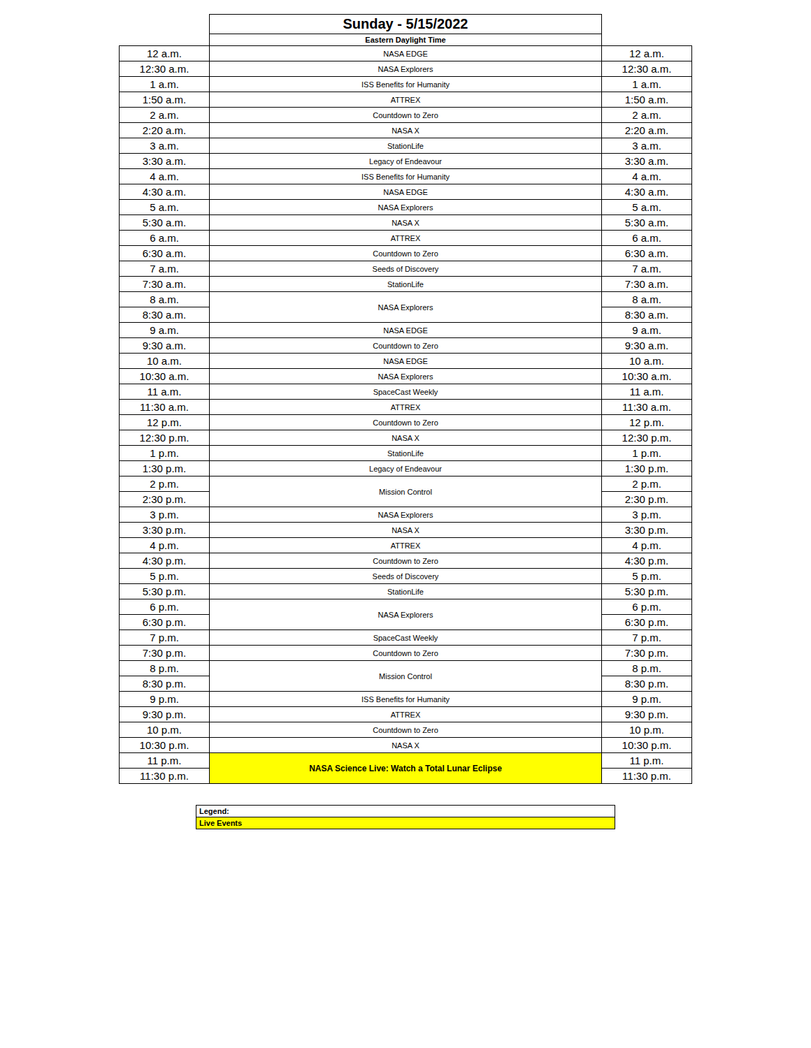| | Sunday - 5/15/2022 | |
| | Eastern Daylight Time | |
| 12 a.m. | NASA EDGE | 12 a.m. |
| 12:30 a.m. | NASA Explorers | 12:30 a.m. |
| 1 a.m. | ISS Benefits for Humanity | 1 a.m. |
| 1:50 a.m. | ATTREX | 1:50 a.m. |
| 2 a.m. | Countdown to Zero | 2 a.m. |
| 2:20 a.m. | NASA X | 2:20 a.m. |
| 3 a.m. | StationLife | 3 a.m. |
| 3:30 a.m. | Legacy of Endeavour | 3:30 a.m. |
| 4 a.m. | ISS Benefits for Humanity | 4 a.m. |
| 4:30 a.m. | NASA EDGE | 4:30 a.m. |
| 5 a.m. | NASA Explorers | 5 a.m. |
| 5:30 a.m. | NASA X | 5:30 a.m. |
| 6 a.m. | ATTREX | 6 a.m. |
| 6:30 a.m. | Countdown to Zero | 6:30 a.m. |
| 7 a.m. | Seeds of Discovery | 7 a.m. |
| 7:30 a.m. | StationLife | 7:30 a.m. |
| 8 a.m. | NASA Explorers | 8 a.m. |
| 8:30 a.m. | 8:30 a.m. |
| 9 a.m. | NASA EDGE | 9 a.m. |
| 9:30 a.m. | Countdown to Zero | 9:30 a.m. |
| 10 a.m. | NASA EDGE | 10 a.m. |
| 10:30 a.m. | NASA Explorers | 10:30 a.m. |
| 11 a.m. | SpaceCast Weekly | 11 a.m. |
| 11:30 a.m. | ATTREX | 11:30 a.m. |
| 12 p.m. | Countdown to Zero | 12 p.m. |
| 12:30 p.m. | NASA X | 12:30 p.m. |
| 1 p.m. | StationLife | 1 p.m. |
| 1:30 p.m. | Legacy of Endeavour | 1:30 p.m. |
| 2 p.m. | Mission Control | 2 p.m. |
| 2:30 p.m. | 2:30 p.m. |
| 3 p.m. | NASA Explorers | 3 p.m. |
| 3:30 p.m. | NASA X | 3:30 p.m. |
| 4 p.m. | ATTREX | 4 p.m. |
| 4:30 p.m. | Countdown to Zero | 4:30 p.m. |
| 5 p.m. | Seeds of Discovery | 5 p.m. |
| 5:30 p.m. | StationLife | 5:30 p.m. |
| 6 p.m. | NASA Explorers | 6 p.m. |
| 6:30 p.m. | 6:30 p.m. |
| 7 p.m. | SpaceCast Weekly | 7 p.m. |
| 7:30 p.m. | Countdown to Zero | 7:30 p.m. |
| 8 p.m. | Mission Control | 8 p.m. |
| 8:30 p.m. | 8:30 p.m. |
| 9 p.m. | ISS Benefits for Humanity | 9 p.m. |
| 9:30 p.m. | ATTREX | 9:30 p.m. |
| 10 p.m. | Countdown to Zero | 10 p.m. |
| 10:30 p.m. | NASA X | 10:30 p.m. |
| 11 p.m. | NASA Science Live: Watch a Total Lunar Eclipse | 11 p.m. |
| 11:30 p.m. | 11:30 p.m. |
| Legend: |
| Live Events |